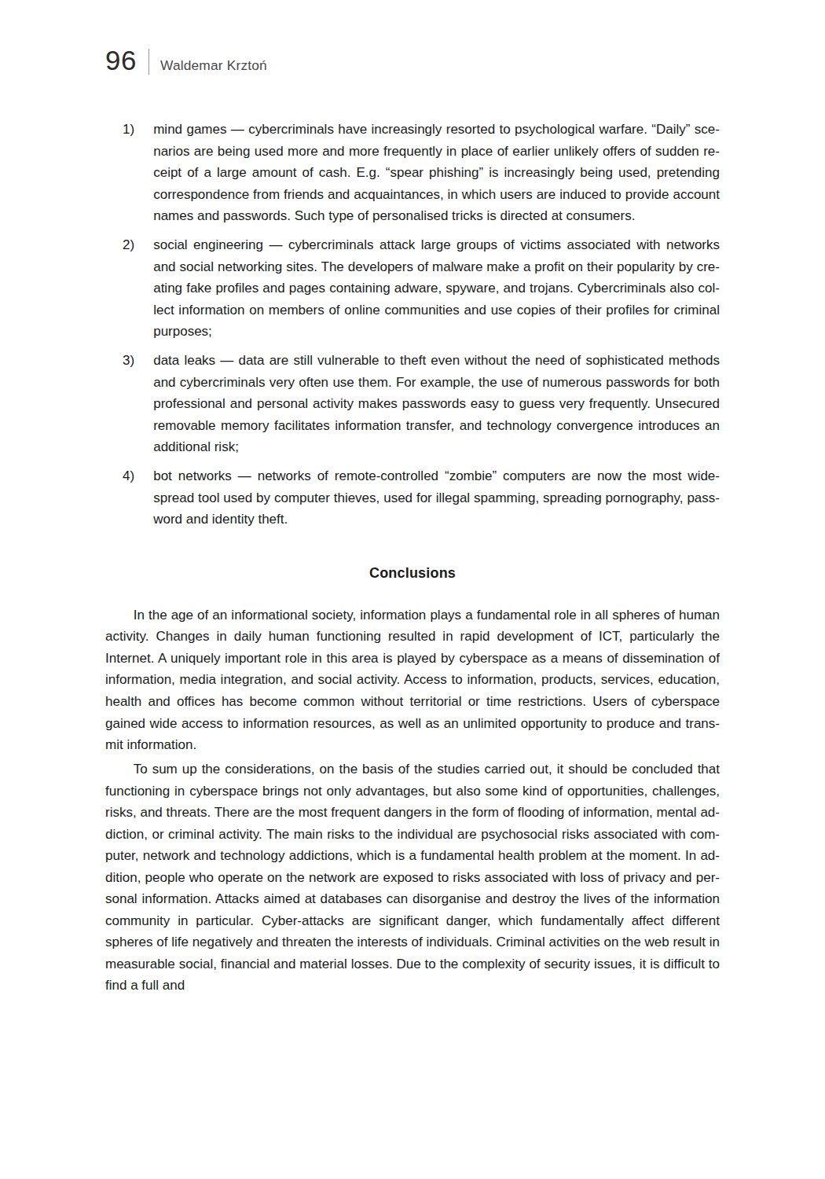96 Waldemar Krztoń
mind games — cybercriminals have increasingly resorted to psychological warfare. “Daily” scenarios are being used more and more frequently in place of earlier unlikely offers of sudden receipt of a large amount of cash. E.g. “spear phishing” is increasingly being used, pretending correspondence from friends and acquaintances, in which users are induced to provide account names and passwords. Such type of personalised tricks is directed at consumers.
social engineering — cybercriminals attack large groups of victims associated with networks and social networking sites. The developers of malware make a profit on their popularity by creating fake profiles and pages containing adware, spyware, and trojans. Cybercriminals also collect information on members of online communities and use copies of their profiles for criminal purposes;
data leaks — data are still vulnerable to theft even without the need of sophisticated methods and cybercriminals very often use them. For example, the use of numerous passwords for both professional and personal activity makes passwords easy to guess very frequently. Unsecured removable memory facilitates information transfer, and technology convergence introduces an additional risk;
bot networks — networks of remote-controlled “zombie” computers are now the most widespread tool used by computer thieves, used for illegal spamming, spreading pornography, password and identity theft.
Conclusions
In the age of an informational society, information plays a fundamental role in all spheres of human activity. Changes in daily human functioning resulted in rapid development of ICT, particularly the Internet. A uniquely important role in this area is played by cyberspace as a means of dissemination of information, media integration, and social activity. Access to information, products, services, education, health and offices has become common without territorial or time restrictions. Users of cyberspace gained wide access to information resources, as well as an unlimited opportunity to produce and transmit information.
To sum up the considerations, on the basis of the studies carried out, it should be concluded that functioning in cyberspace brings not only advantages, but also some kind of opportunities, challenges, risks, and threats. There are the most frequent dangers in the form of flooding of information, mental addiction, or criminal activity. The main risks to the individual are psychosocial risks associated with computer, network and technology addictions, which is a fundamental health problem at the moment. In addition, people who operate on the network are exposed to risks associated with loss of privacy and personal information. Attacks aimed at databases can disorganise and destroy the lives of the information community in particular. Cyber-attacks are significant danger, which fundamentally affect different spheres of life negatively and threaten the interests of individuals. Criminal activities on the web result in measurable social, financial and material losses. Due to the complexity of security issues, it is difficult to find a full and